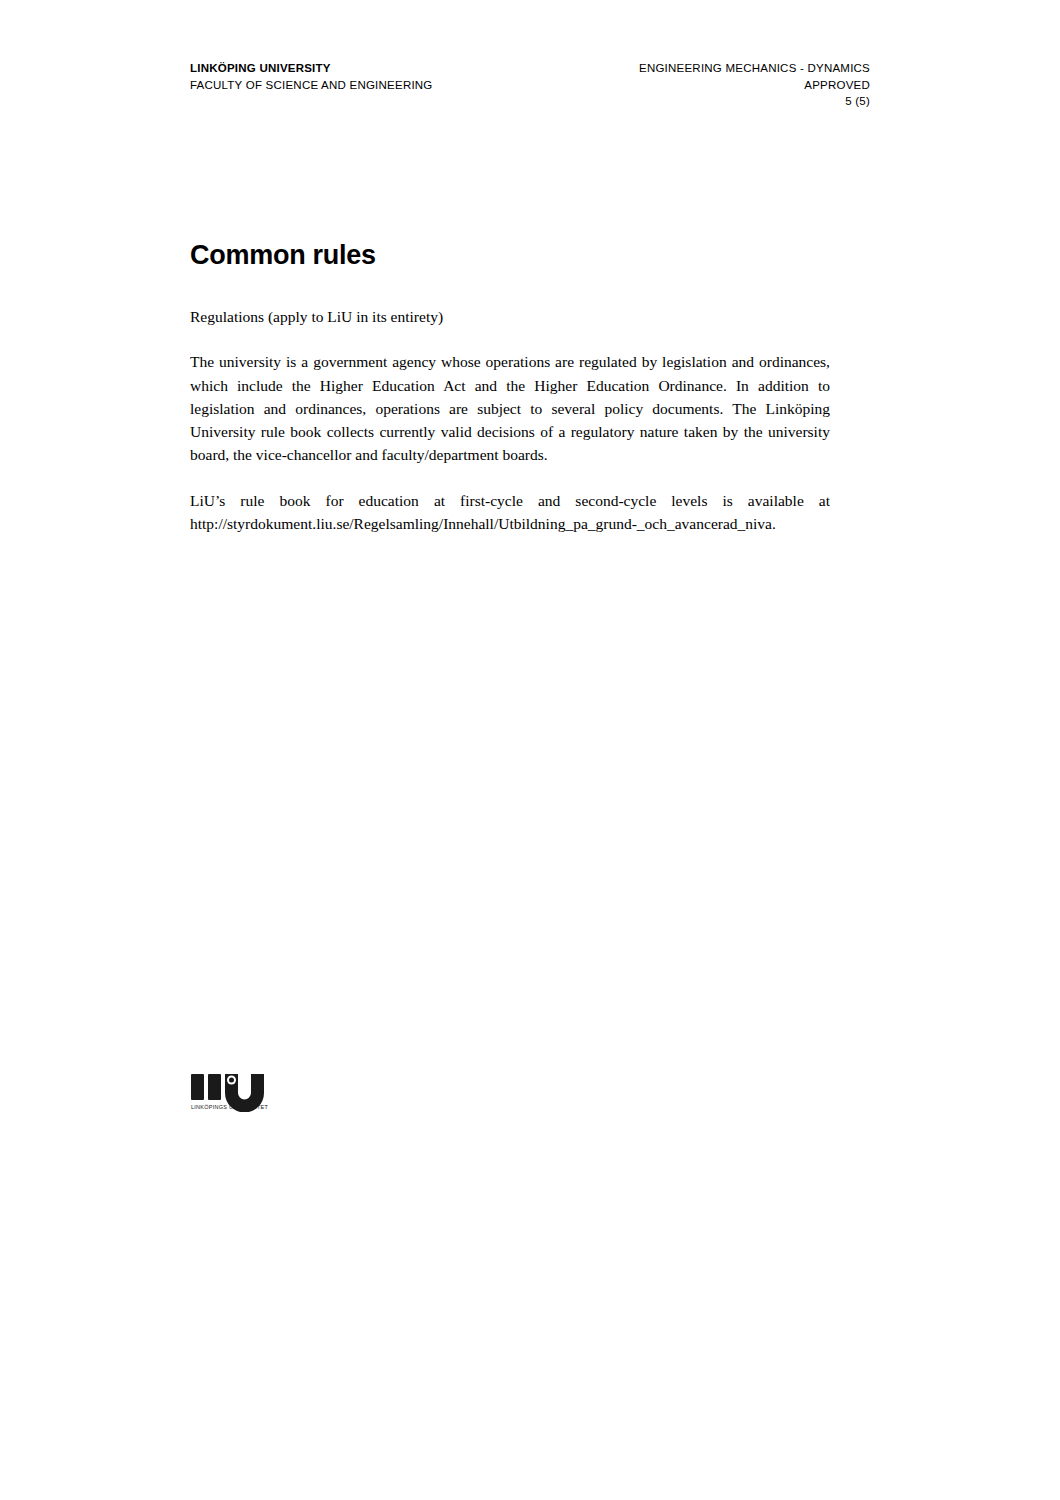LINKÖPING UNIVERSITY
FACULTY OF SCIENCE AND ENGINEERING
ENGINEERING MECHANICS - DYNAMICS
APPROVED
5 (5)
Common rules
Regulations (apply to LiU in its entirety)
The university is a government agency whose operations are regulated by legislation and ordinances, which include the Higher Education Act and the Higher Education Ordinance. In addition to legislation and ordinances, operations are subject to several policy documents. The Linköping University rule book collects currently valid decisions of a regulatory nature taken by the university board, the vice-chancellor and faculty/department boards.
LiU’s rule book for education at first-cycle and second-cycle levels is available at http://styrdokument.liu.se/Regelsamling/Innehall/Utbildning_pa_grund-_och_avancerad_niva.
LINKÖPINGS UNIVERSITET